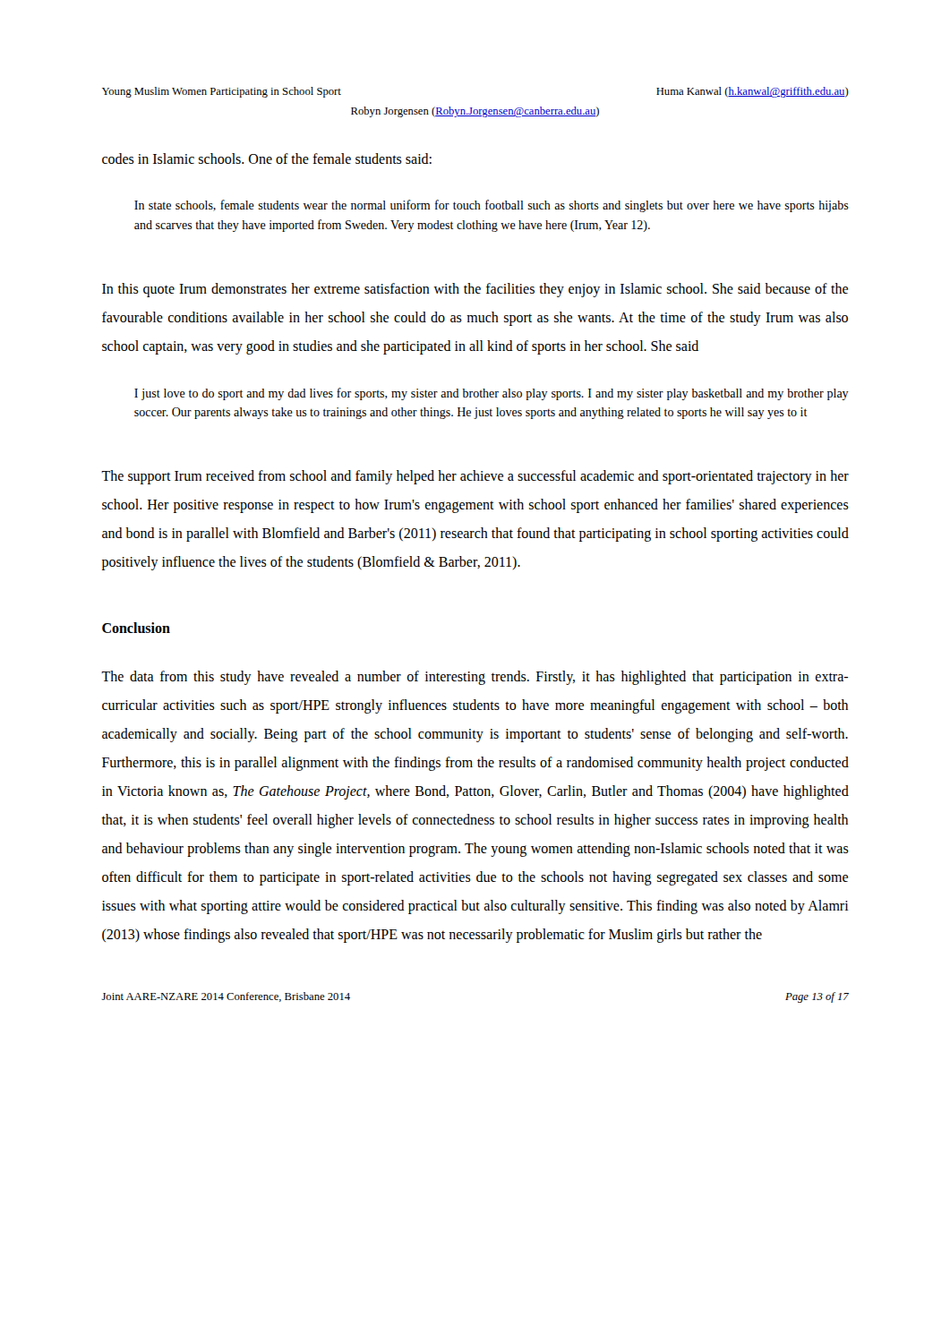Young Muslim Women Participating in School Sport
Huma Kanwal (h.kanwal@griffith.edu.au)
Robyn Jorgensen (Robyn.Jorgensen@canberra.edu.au)
codes in Islamic schools. One of the female students said:
In state schools, female students wear the normal uniform for touch football such as shorts and singlets but over here we have sports hijabs and scarves that they have imported from Sweden. Very modest clothing we have here (Irum, Year 12).
In this quote Irum demonstrates her extreme satisfaction with the facilities they enjoy in Islamic school. She said because of the favourable conditions available in her school she could do as much sport as she wants. At the time of the study Irum was also school captain, was very good in studies and she participated in all kind of sports in her school. She said
I just love to do sport and my dad lives for sports, my sister and brother also play sports. I and my sister play basketball and my brother play soccer. Our parents always take us to trainings and other things. He just loves sports and anything related to sports he will say yes to it
The support Irum received from school and family helped her achieve a successful academic and sport-orientated trajectory in her school. Her positive response in respect to how Irum's engagement with school sport enhanced her families' shared experiences and bond is in parallel with Blomfield and Barber's (2011) research that found that participating in school sporting activities could positively influence the lives of the students (Blomfield & Barber, 2011).
Conclusion
The data from this study have revealed a number of interesting trends. Firstly, it has highlighted that participation in extra-curricular activities such as sport/HPE strongly influences students to have more meaningful engagement with school – both academically and socially. Being part of the school community is important to students' sense of belonging and self-worth. Furthermore, this is in parallel alignment with the findings from the results of a randomised community health project conducted in Victoria known as, The Gatehouse Project, where Bond, Patton, Glover, Carlin, Butler and Thomas (2004) have highlighted that, it is when students' feel overall higher levels of connectedness to school results in higher success rates in improving health and behaviour problems than any single intervention program. The young women attending non-Islamic schools noted that it was often difficult for them to participate in sport-related activities due to the schools not having segregated sex classes and some issues with what sporting attire would be considered practical but also culturally sensitive. This finding was also noted by Alamri (2013) whose findings also revealed that sport/HPE was not necessarily problematic for Muslim girls but rather the
Joint AARE-NZARE 2014 Conference, Brisbane 2014
Page 13 of 17